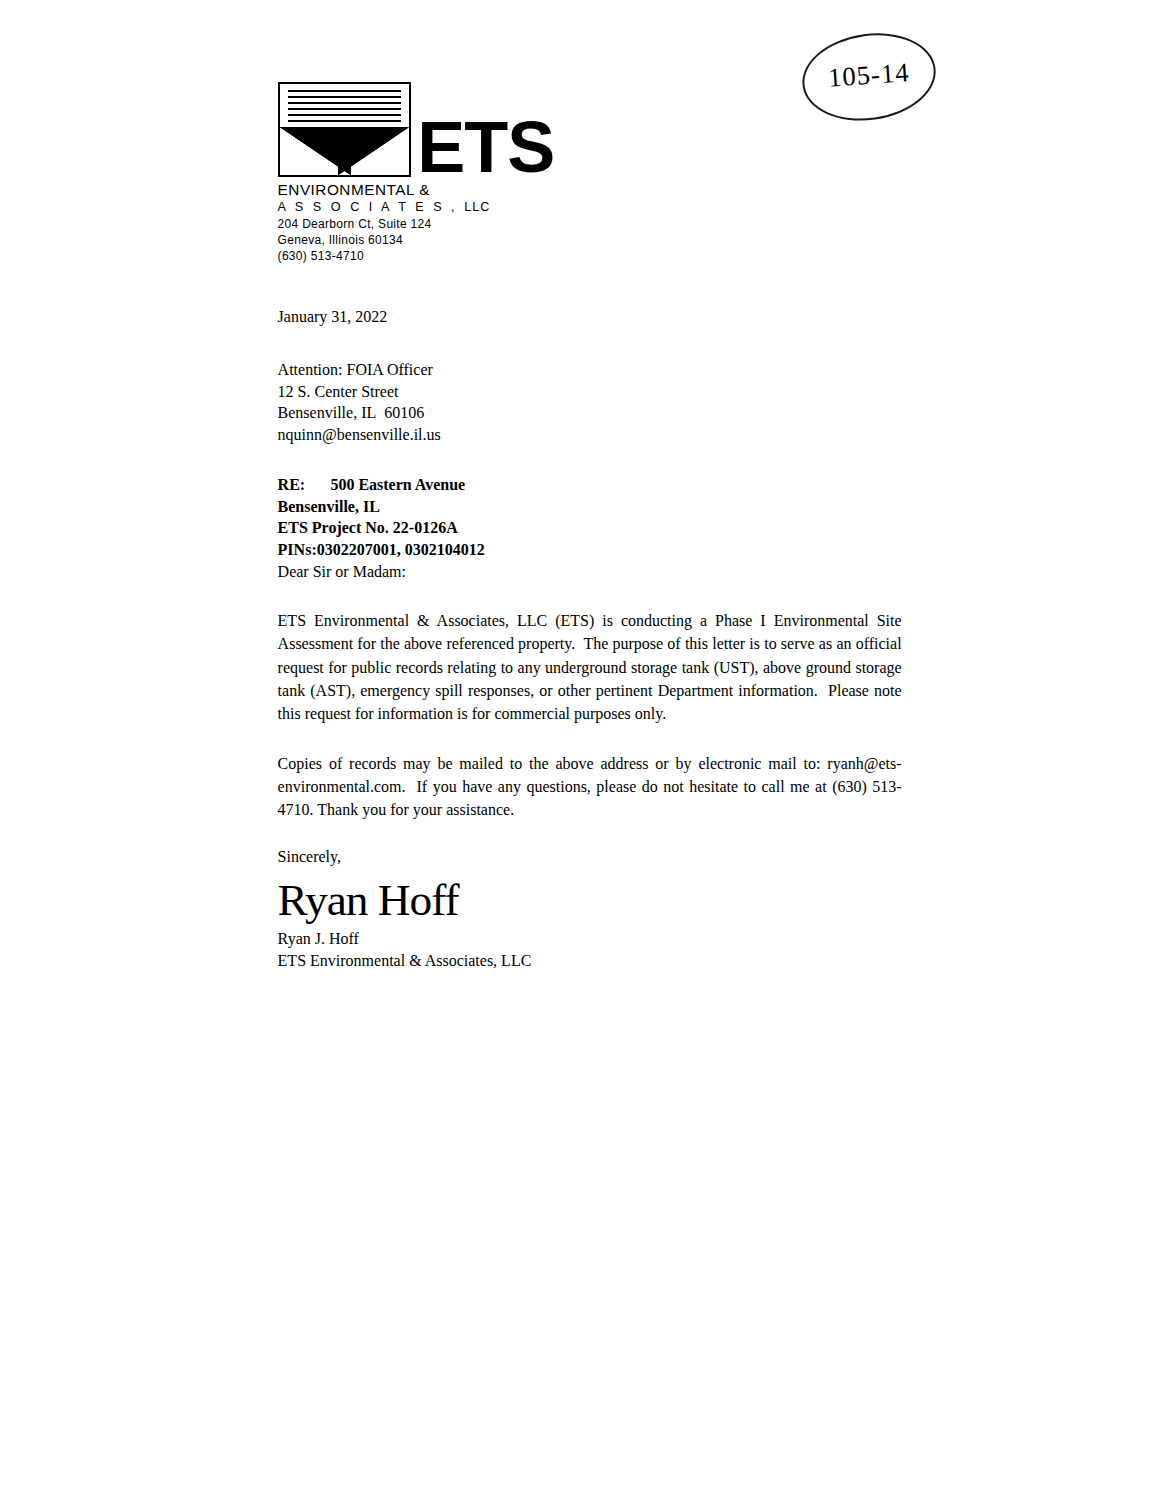105-14
ETS
ENVIRONMENTAL & A S S O C I A T E S , LLC
204 Dearborn Ct, Suite 124
Geneva, Illinois 60134
(630) 513-4710
January 31, 2022
Attention: FOIA Officer
12 S. Center Street
Bensenville, IL 60106
nquinn@bensenville.il.us
RE: 500 Eastern Avenue
Bensenville, IL
ETS Project No. 22-0126A
PINs:0302207001, 0302104012
Dear Sir or Madam:
ETS Environmental & Associates, LLC (ETS) is conducting a Phase I Environmental Site Assessment for the above referenced property. The purpose of this letter is to serve as an official request for public records relating to any underground storage tank (UST), above ground storage tank (AST), emergency spill responses, or other pertinent Department information. Please note this request for information is for commercial purposes only.
Copies of records may be mailed to the above address or by electronic mail to: ryanh@ets-environmental.com. If you have any questions, please do not hesitate to call me at (630) 513-4710. Thank you for your assistance.
Sincerely,
Ryan Hoff
Ryan J. Hoff
ETS Environmental & Associates, LLC